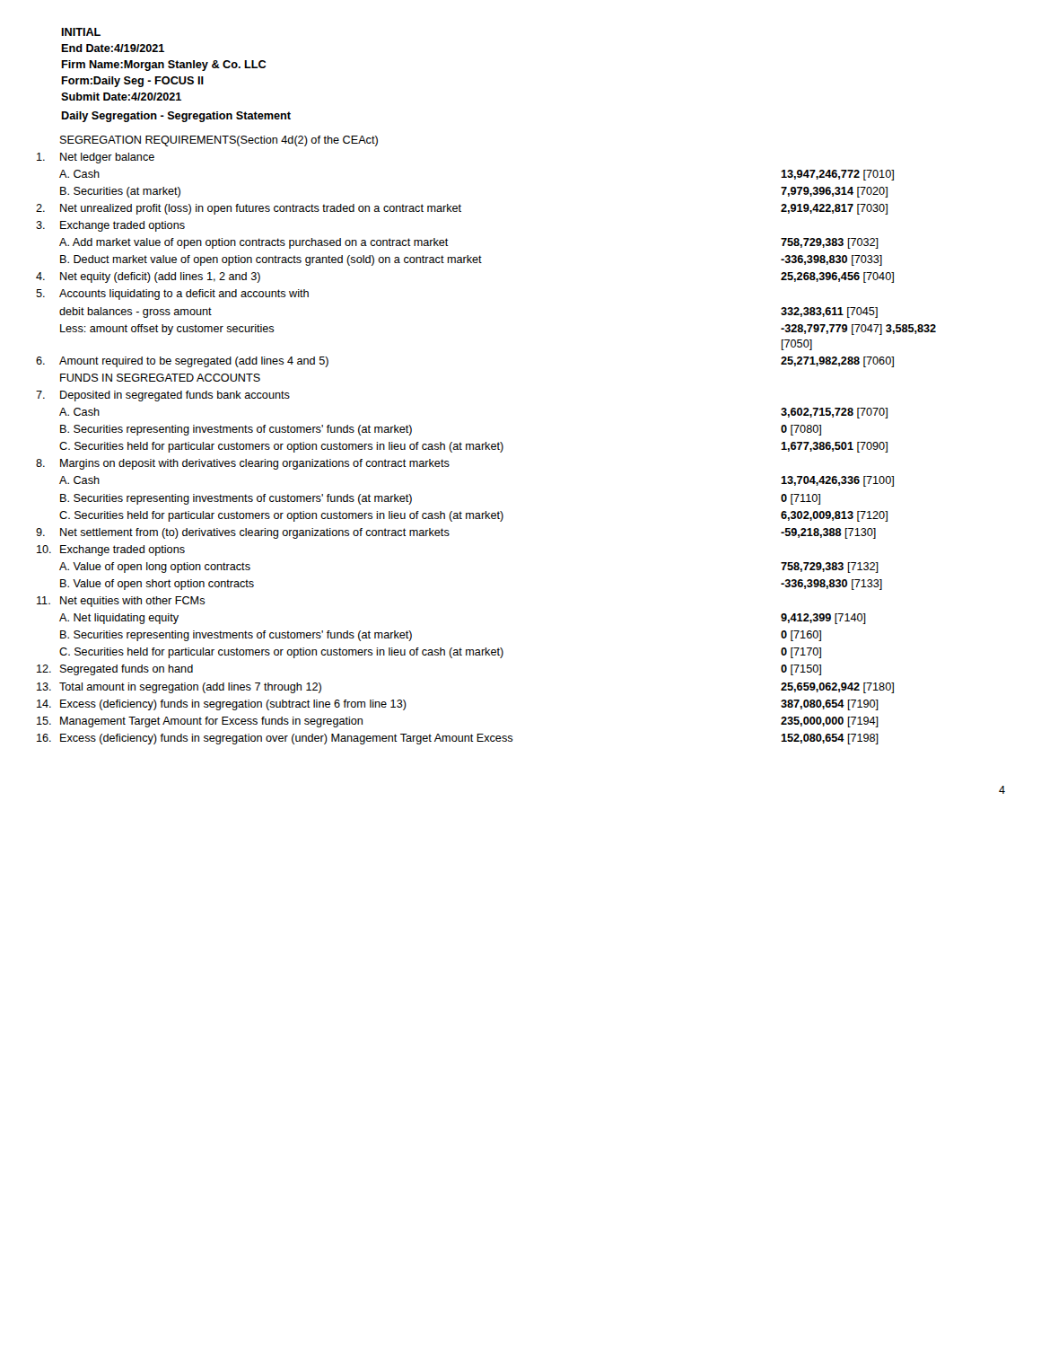INITIAL
End Date:4/19/2021
Firm Name:Morgan Stanley & Co. LLC
Form:Daily Seg - FOCUS II
Submit Date:4/20/2021
Daily Segregation - Segregation Statement
| | SEGREGATION REQUIREMENTS(Section 4d(2) of the CEAct) | |
| 1. | Net ledger balance | |
| | A. Cash | 13,947,246,772 [7010] |
| | B. Securities (at market) | 7,979,396,314 [7020] |
| 2. | Net unrealized profit (loss) in open futures contracts traded on a contract market | 2,919,422,817 [7030] |
| 3. | Exchange traded options | |
| | A. Add market value of open option contracts purchased on a contract market | 758,729,383 [7032] |
| | B. Deduct market value of open option contracts granted (sold) on a contract market | -336,398,830 [7033] |
| 4. | Net equity (deficit) (add lines 1, 2 and 3) | 25,268,396,456 [7040] |
| 5. | Accounts liquidating to a deficit and accounts with | |
| | debit balances - gross amount | 332,383,611 [7045] |
| | Less: amount offset by customer securities | -328,797,779 [7047] 3,585,832 [7050] |
| 6. | Amount required to be segregated (add lines 4 and 5) | 25,271,982,288 [7060] |
| | FUNDS IN SEGREGATED ACCOUNTS | |
| 7. | Deposited in segregated funds bank accounts | |
| | A. Cash | 3,602,715,728 [7070] |
| | B. Securities representing investments of customers' funds (at market) | 0 [7080] |
| | C. Securities held for particular customers or option customers in lieu of cash (at market) | 1,677,386,501 [7090] |
| 8. | Margins on deposit with derivatives clearing organizations of contract markets | |
| | A. Cash | 13,704,426,336 [7100] |
| | B. Securities representing investments of customers' funds (at market) | 0 [7110] |
| | C. Securities held for particular customers or option customers in lieu of cash (at market) | 6,302,009,813 [7120] |
| 9. | Net settlement from (to) derivatives clearing organizations of contract markets | -59,218,388 [7130] |
| 10. | Exchange traded options | |
| | A. Value of open long option contracts | 758,729,383 [7132] |
| | B. Value of open short option contracts | -336,398,830 [7133] |
| 11. | Net equities with other FCMs | |
| | A. Net liquidating equity | 9,412,399 [7140] |
| | B. Securities representing investments of customers' funds (at market) | 0 [7160] |
| | C. Securities held for particular customers or option customers in lieu of cash (at market) | 0 [7170] |
| 12. | Segregated funds on hand | 0 [7150] |
| 13. | Total amount in segregation (add lines 7 through 12) | 25,659,062,942 [7180] |
| 14. | Excess (deficiency) funds in segregation (subtract line 6 from line 13) | 387,080,654 [7190] |
| 15. | Management Target Amount for Excess funds in segregation | 235,000,000 [7194] |
| 16. | Excess (deficiency) funds in segregation over (under) Management Target Amount Excess | 152,080,654 [7198] |
4